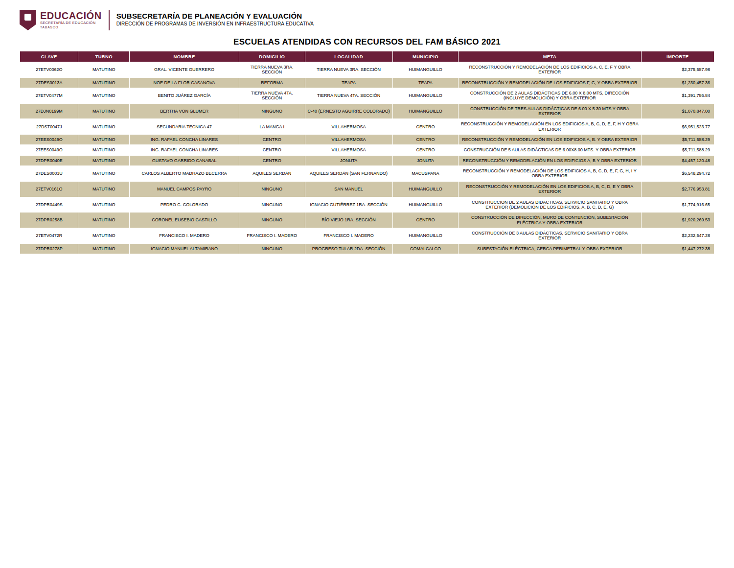EDUCACIÓN
SECRETARÍA DE EDUCACIÓN
TABASCO
SUBSECRETARÍA DE PLANEACIÓN Y EVALUACIÓN
DIRECCIÓN DE PROGRAMAS DE INVERSIÓN EN INFRAESTRUCTURA EDUCATIVA
ESCUELAS ATENDIDAS CON RECURSOS DEL FAM BÁSICO 2021
| CLAVE | TURNO | NOMBRE | DOMICILIO | LOCALIDAD | MUNICIPIO | META | IMPORTE |
| --- | --- | --- | --- | --- | --- | --- | --- |
| 27ETV0062O | MATUTINO | GRAL. VICENTE GUERRERO | TIERRA NUEVA 3RA. SECCIÓN | TIERRA NUEVA 3RA. SECCIÓN | HUIMANGUILLO | RECONSTRUCCIÓN Y REMODELACIÓN DE LOS EDIFICIOS A, C, E, F Y OBRA EXTERIOR | $2,375,587.98 |
| 27DES0013A | MATUTINO | NOE DE LA FLOR CASANOVA | REFORMA | TEAPA | TEAPA | RECONSTRUCCIÓN Y REMODELACIÓN DE LOS EDIFICIOS F, G, Y OBRA EXTERIOR | $1,230,457.36 |
| 27ETV0477M | MATUTINO | BENITO JUÁREZ GARCÍA | TIERRA NUEVA 4TA. SECCIÓN | TIERRA NUEVA 4TA. SECCIÓN | HUIMANGUILLO | CONSTRUCCIÓN DE 2 AULAS DIDÁCTICAS DE 6.00 X 8.00 MTS, DIRECCIÓN (INCLUYE DEMOLICIÓN) Y OBRA EXTERIOR | $1,391,786.84 |
| 27DJN0199M | MATUTINO | BERTHA VON GLUMER | NINGUNO | C-40 (ERNESTO AGUIRRE COLORADO) | HUIMANGUILLO | CONSTRUCCIÓN DE TRES AULAS DIDÁCTICAS DE 6.00 X 5.30 MTS Y OBRA EXTERIOR | $1,070,847.00 |
| 27DST0047J | MATUTINO | SECUNDARIA TECNICA 47 | LA MANGA I | VILLAHERMOSA | CENTRO | RECONSTRUCCIÓN Y REMODELACIÓN EN LOS EDIFICIOS A, B, C, D, E, F, H Y OBRA EXTERIOR | $6,951,523.77 |
| 27EES0049O | MATUTINO | ING. RAFAEL CONCHA LINARES | CENTRO | VILLAHERMOSA | CENTRO | RECONSTRUCCIÓN Y REMODELACIÓN EN LOS EDIFICIOS A, B. Y OBRA EXTERIOR | $5,711,588.29 |
| 27EES0049O | MATUTINO | ING. RAFAEL CONCHA LINARES | CENTRO | VILLAHERMOSA | CENTRO | CONSTRUCCIÓN DE 5 AULAS DIDÁCTICAS DE 6.00X8.00 MTS. Y OBRA EXTERIOR | $5,711,588.29 |
| 27DPR0040E | MATUTINO | GUSTAVO GARRIDO CANABAL | CENTRO | JONUTA | JONUTA | RECONSTRUCCIÓN Y REMODELACIÓN EN LOS EDIFICIOS A, B Y OBRA EXTERIOR | $4,457,120.48 |
| 27DES0003U | MATUTINO | CARLOS ALBERTO MADRAZO BECERRA | AQUILES SERDÁN | AQUILES SERDÁN (SAN FERNANDO) | MACUSPANA | RECONSTRUCCIÓN Y REMODELACIÓN DE LOS EDIFICIOS A, B, C, D, E, F, G, H, I Y OBRA EXTERIOR | $6,548,294.72 |
| 27ETV0161O | MATUTINO | MANUEL CAMPOS PAYRO | NINGUNO | SAN MANUEL | HUIMANGUILLO | RECONSTRUCCIÓN Y REMODELACIÓN EN LOS EDIFICIOS A, B, C, D, E Y OBRA EXTERIOR | $2,776,953.81 |
| 27DPR0449S | MATUTINO | PEDRO C. COLORADO | NINGUNO | IGNACIO GUTIÉRREZ 1RA. SECCIÓN | HUIMANGUILLO | CONSTRUCCIÓN DE 2 AULAS DIDÁCTICAS, SERVICIO SANITARIO Y OBRA EXTERIOR (DEMOLICIÓN DE LOS EDIFICIOS. A, B, C, D, E, G) | $1,774,916.65 |
| 27DPR0258B | MATUTINO | CORONEL EUSEBIO CASTILLO | NINGUNO | RÍO VIEJO 1RA. SECCIÓN | CENTRO | CONSTRUCCIÓN DE DIRECCIÓN, MURO DE CONTENCIÓN, SUBESTACIÓN ELÉCTRICA Y OBRA EXTERIOR | $1,920,269.53 |
| 27ETV0472R | MATUTINO | FRANCISCO I. MADERO | FRANCISCO I. MADERO | FRANCISCO I. MADERO | HUIMANGUILLO | CONSTRUCCIÓN DE 3 AULAS DIDÁCTICAS, SERVICIO SANITARIO Y OBRA EXTERIOR | $2,232,547.28 |
| 27DPR0278P | MATUTINO | IGNACIO MANUEL ALTAMIRANO | NINGUNO | PROGRESO TULAR 2DA. SECCIÓN | COMALCALCO | SUBESTACIÓN ELÉCTRICA, CERCA PERIMETRAL Y OBRA EXTERIOR | $1,447,272.38 |